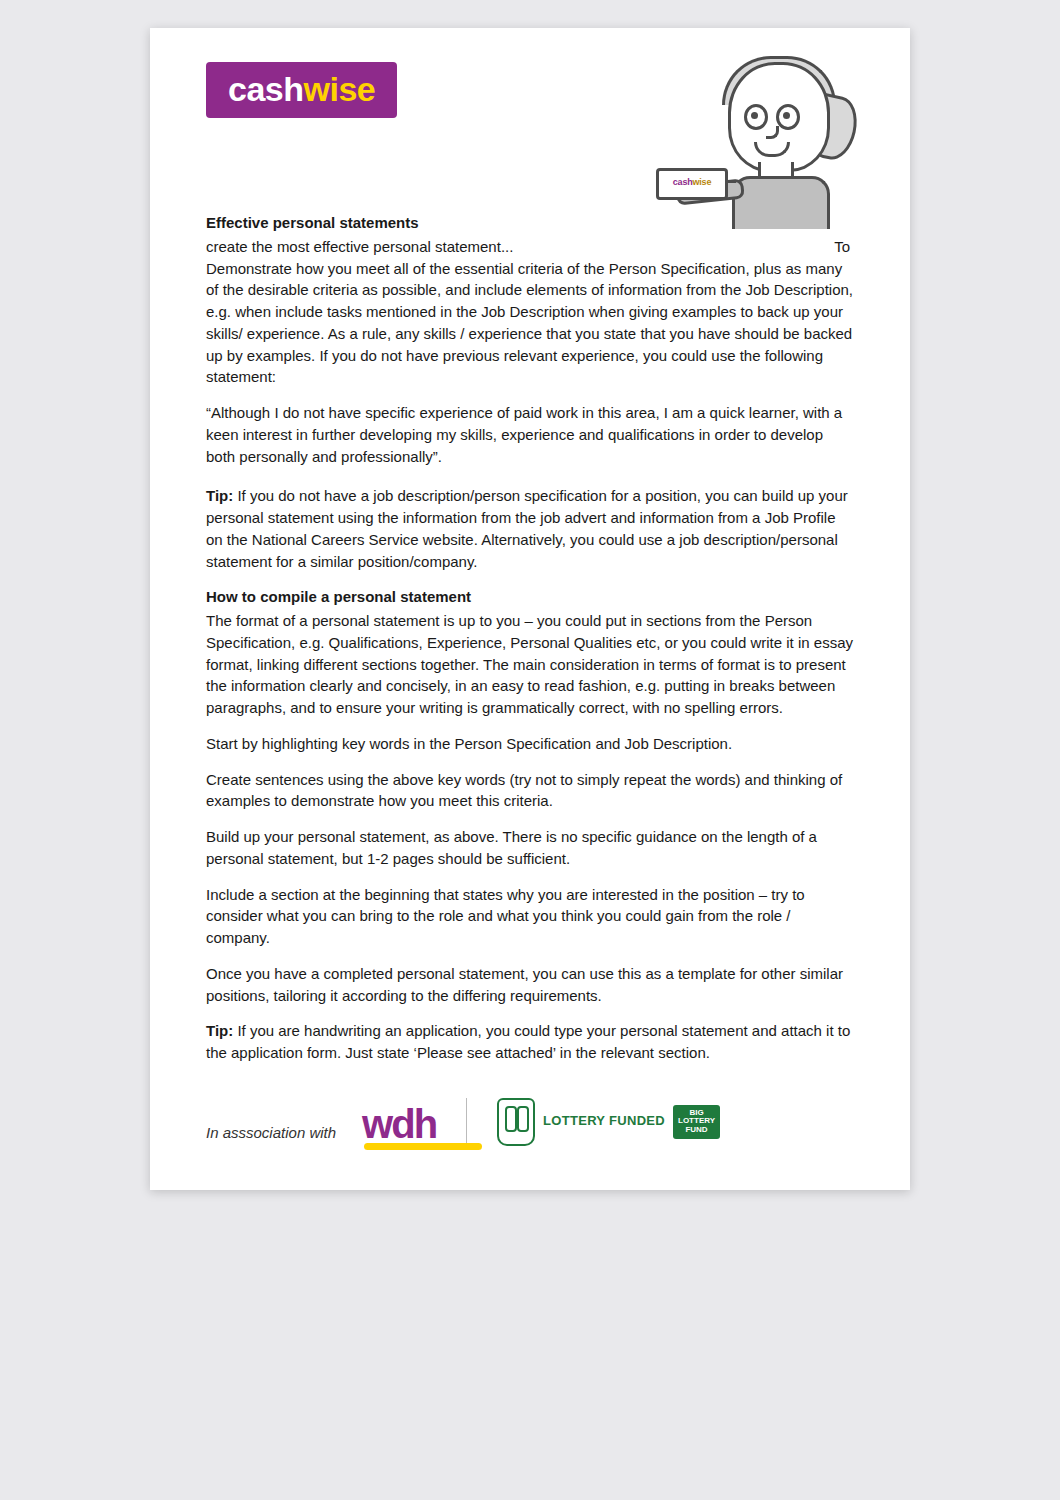cashwise
cashwise
Effective personal statements
To
create the most effective personal statement...
Demonstrate how you meet all of the essential criteria of the Person Specification, plus as many of the desirable criteria as possible, and include elements of information from the Job Description, e.g. when include tasks mentioned in the Job Description when giving examples to back up your skills/ experience. As a rule, any skills / experience that you state that you have should be backed up by examples. If you do not have previous relevant experience, you could use the following statement:
“Although I do not have specific experience of paid work in this area, I am a quick learner, with a keen interest in further developing my skills, experience and qualifications in order to develop both personally and professionally”.
Tip: If you do not have a job description/person specification for a position, you can build up your personal statement using the information from the job advert and information from a Job Profile on the National Careers Service website. Alternatively, you could use a job description/personal statement for a similar position/company.
How to compile a personal statement
The format of a personal statement is up to you – you could put in sections from the Person Specification, e.g. Qualifications, Experience, Personal Qualities etc, or you could write it in essay format, linking different sections together. The main consideration in terms of format is to present the information clearly and concisely, in an easy to read fashion, e.g. putting in breaks between paragraphs, and to ensure your writing is grammatically correct, with no spelling errors.
Start by highlighting key words in the Person Specification and Job Description.
Create sentences using the above key words (try not to simply repeat the words) and thinking of examples to demonstrate how you meet this criteria.
Build up your personal statement, as above. There is no specific guidance on the length of a personal statement, but 1-2 pages should be sufficient.
Include a section at the beginning that states why you are interested in the position – try to consider what you can bring to the role and what you think you could gain from the role / company.
Once you have a completed personal statement, you can use this as a template for other similar positions, tailoring it according to the differing requirements.
Tip: If you are handwriting an application, you could type your personal statement and attach it to the application form. Just state ‘Please see attached’ in the relevant section.
In asssociation with
wdh
LOTTERY FUNDED
BIG
LOTTERY
FUND